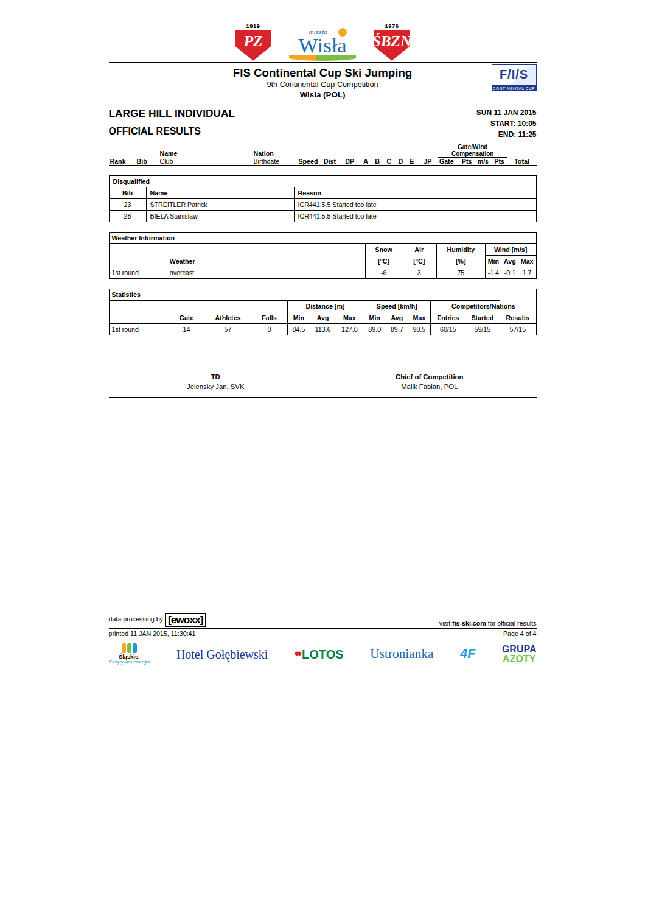1919
PZ
miasto
Wisła
1976
ŚBZN
F/I/S
CONTINENTAL CUP
FIS Continental Cup Ski Jumping
9th Continental Cup Competition
Wisla (POL)
LARGE HILL INDIVIDUAL
OFFICIAL RESULTS
SUN 11 JAN 2015
START: 10:05
END: 11:25
| | | Name | Nation | | | | | Gate/Wind Compensation | |
| Rank | Bib | Club | Birthdate | Speed | Dist | DP | A | B | C | D | E | JP | Gate | Pts | m/s | Pts | Total |
| Disqualified |
| Bib | Name | Reason |
| 23 | STREITLER Patrick | ICR441.5.5 Started too late |
| 28 | BIELA Stanislaw | ICR441.5.5 Started too late |
| Weather Information |
| | | | Snow | Air | Humidity | Wind [m/s] |
| | Weather | | [°C] | [°C] | [%] | Min | Avg | Max |
| 1st round | overcast | | -6 | 3 | 75 | -1.4 | -0.1 | 1.7 |
| Statistics |
| | | | | Distance [m] | Speed [km/h] | Competitors/Nations |
| | Gate | Athletes | Falls | Min | Avg | Max | Min | Avg | Max | Entries | Started | Results |
| 1st round | 14 | 57 | 0 | 84.5 | 113.6 | 127.0 | 89.0 | 89.7 | 90.5 | 60/15 | 59/15 | 57/15 |
| TD | Chief of Competition |
| Jelensky Jan, SVK | Malik Fabian, POL |
data processing by [ewoxx]
visit fis-ski.com for official results
printed 11 JAN 2015, 11:30:41
Page 4 of 4
Śląskie.
Pozytywna energia
Hotel Gołębiewski
••LOTOS
Ustronianka
4F
GRUPA
AZOTY